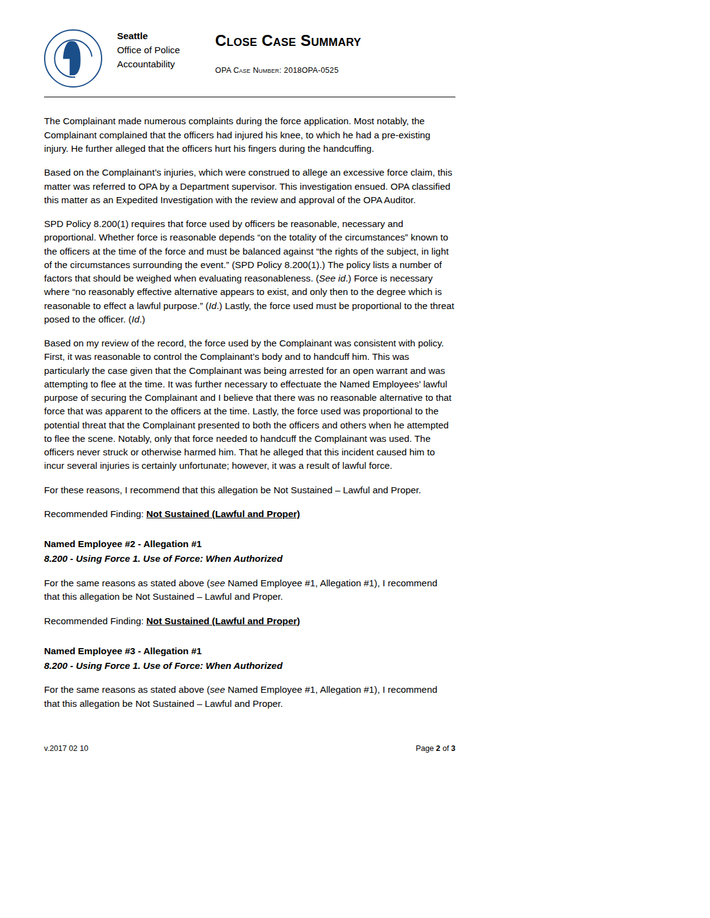Seattle
Office of Police
Accountability
Close Case Summary
OPA Case Number: 2018OPA-0525
The Complainant made numerous complaints during the force application. Most notably, the Complainant complained that the officers had injured his knee, to which he had a pre-existing injury. He further alleged that the officers hurt his fingers during the handcuffing.
Based on the Complainant’s injuries, which were construed to allege an excessive force claim, this matter was referred to OPA by a Department supervisor. This investigation ensued. OPA classified this matter as an Expedited Investigation with the review and approval of the OPA Auditor.
SPD Policy 8.200(1) requires that force used by officers be reasonable, necessary and proportional. Whether force is reasonable depends “on the totality of the circumstances” known to the officers at the time of the force and must be balanced against “the rights of the subject, in light of the circumstances surrounding the event.” (SPD Policy 8.200(1).) The policy lists a number of factors that should be weighed when evaluating reasonableness. (See id.) Force is necessary where “no reasonably effective alternative appears to exist, and only then to the degree which is reasonable to effect a lawful purpose.” (Id.) Lastly, the force used must be proportional to the threat posed to the officer. (Id.)
Based on my review of the record, the force used by the Complainant was consistent with policy. First, it was reasonable to control the Complainant’s body and to handcuff him. This was particularly the case given that the Complainant was being arrested for an open warrant and was attempting to flee at the time. It was further necessary to effectuate the Named Employees’ lawful purpose of securing the Complainant and I believe that there was no reasonable alternative to that force that was apparent to the officers at the time. Lastly, the force used was proportional to the potential threat that the Complainant presented to both the officers and others when he attempted to flee the scene. Notably, only that force needed to handcuff the Complainant was used. The officers never struck or otherwise harmed him. That he alleged that this incident caused him to incur several injuries is certainly unfortunate; however, it was a result of lawful force.
For these reasons, I recommend that this allegation be Not Sustained – Lawful and Proper.
Recommended Finding: Not Sustained (Lawful and Proper)
Named Employee #2 - Allegation #1
8.200 - Using Force 1. Use of Force: When Authorized
For the same reasons as stated above (see Named Employee #1, Allegation #1), I recommend that this allegation be Not Sustained – Lawful and Proper.
Recommended Finding: Not Sustained (Lawful and Proper)
Named Employee #3 - Allegation #1
8.200 - Using Force 1. Use of Force: When Authorized
For the same reasons as stated above (see Named Employee #1, Allegation #1), I recommend that this allegation be Not Sustained – Lawful and Proper.
v.2017 02 10 Page 2 of 3